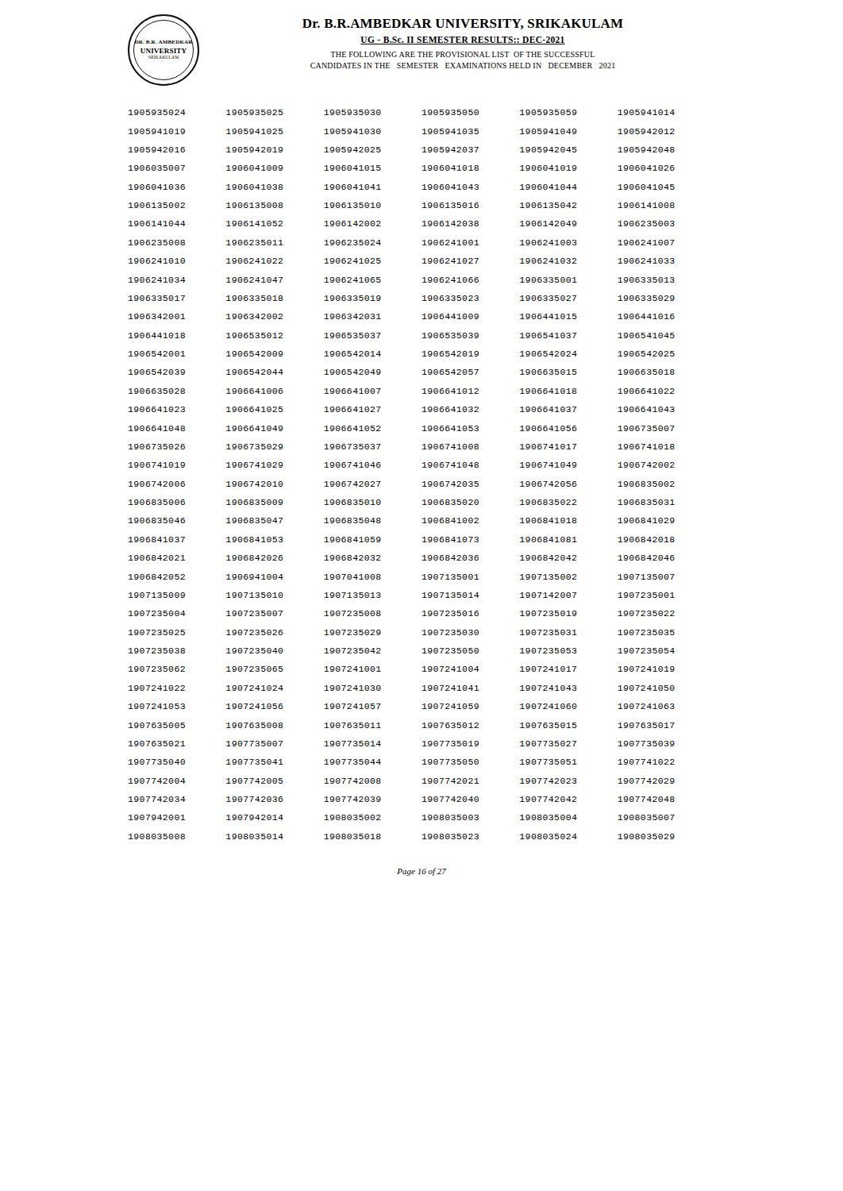DR. B.R. AMBEDKAR UNIVERSITY SRIKAKULAM
Dr. B.R.AMBEDKAR UNIVERSITY, SRIKAKULAM
UG - B.Sc. II SEMESTER RESULTS:: DEC-2021
THE FOLLOWING ARE THE PROVISIONAL LIST OF THE SUCCESSFUL
CANDIDATES IN THE SEMESTER EXAMINATIONS HELD IN DECEMBER 2021
| 1905935024 | 1905935025 | 1905935030 | 1905935050 | 1905935059 | 1905941014 |
| 1905941019 | 1905941025 | 1905941030 | 1905941035 | 1905941049 | 1905942012 |
| 1905942016 | 1905942019 | 1905942025 | 1905942037 | 1905942045 | 1905942048 |
| 1906035007 | 1906041009 | 1906041015 | 1906041018 | 1906041019 | 1906041026 |
| 1906041036 | 1906041038 | 1906041041 | 1906041043 | 1906041044 | 1906041045 |
| 1906135002 | 1906135008 | 1906135010 | 1906135016 | 1906135042 | 1906141008 |
| 1906141044 | 1906141052 | 1906142002 | 1906142038 | 1906142049 | 1906235003 |
| 1906235008 | 1906235011 | 1906235024 | 1906241001 | 1906241003 | 1906241007 |
| 1906241010 | 1906241022 | 1906241025 | 1906241027 | 1906241032 | 1906241033 |
| 1906241034 | 1906241047 | 1906241065 | 1906241066 | 1906335001 | 1906335013 |
| 1906335017 | 1906335018 | 1906335019 | 1906335023 | 1906335027 | 1906335029 |
| 1906342001 | 1906342002 | 1906342031 | 1906441009 | 1906441015 | 1906441016 |
| 1906441018 | 1906535012 | 1906535037 | 1906535039 | 1906541037 | 1906541045 |
| 1906542001 | 1906542009 | 1906542014 | 1906542019 | 1906542024 | 1906542025 |
| 1906542039 | 1906542044 | 1906542049 | 1906542057 | 1906635015 | 1906635018 |
| 1906635028 | 1906641006 | 1906641007 | 1906641012 | 1906641018 | 1906641022 |
| 1906641023 | 1906641025 | 1906641027 | 1906641032 | 1906641037 | 1906641043 |
| 1906641048 | 1906641049 | 1906641052 | 1906641053 | 1906641056 | 1906735007 |
| 1906735026 | 1906735029 | 1906735037 | 1906741008 | 1906741017 | 1906741018 |
| 1906741019 | 1906741029 | 1906741046 | 1906741048 | 1906741049 | 1906742002 |
| 1906742006 | 1906742010 | 1906742027 | 1906742035 | 1906742056 | 1906835002 |
| 1906835006 | 1906835009 | 1906835010 | 1906835020 | 1906835022 | 1906835031 |
| 1906835046 | 1906835047 | 1906835048 | 1906841002 | 1906841018 | 1906841029 |
| 1906841037 | 1906841053 | 1906841059 | 1906841073 | 1906841081 | 1906842018 |
| 1906842021 | 1906842026 | 1906842032 | 1906842036 | 1906842042 | 1906842046 |
| 1906842052 | 1906941004 | 1907041008 | 1907135001 | 1907135002 | 1907135007 |
| 1907135009 | 1907135010 | 1907135013 | 1907135014 | 1907142007 | 1907235001 |
| 1907235004 | 1907235007 | 1907235008 | 1907235016 | 1907235019 | 1907235022 |
| 1907235025 | 1907235026 | 1907235029 | 1907235030 | 1907235031 | 1907235035 |
| 1907235038 | 1907235040 | 1907235042 | 1907235050 | 1907235053 | 1907235054 |
| 1907235062 | 1907235065 | 1907241001 | 1907241004 | 1907241017 | 1907241019 |
| 1907241022 | 1907241024 | 1907241030 | 1907241041 | 1907241043 | 1907241050 |
| 1907241053 | 1907241056 | 1907241057 | 1907241059 | 1907241060 | 1907241063 |
| 1907635005 | 1907635008 | 1907635011 | 1907635012 | 1907635015 | 1907635017 |
| 1907635021 | 1907735007 | 1907735014 | 1907735019 | 1907735027 | 1907735039 |
| 1907735040 | 1907735041 | 1907735044 | 1907735050 | 1907735051 | 1907741022 |
| 1907742004 | 1907742005 | 1907742008 | 1907742021 | 1907742023 | 1907742029 |
| 1907742034 | 1907742036 | 1907742039 | 1907742040 | 1907742042 | 1907742048 |
| 1907942001 | 1907942014 | 1908035002 | 1908035003 | 1908035004 | 1908035007 |
| 1908035008 | 1908035014 | 1908035018 | 1908035023 | 1908035024 | 1908035029 |
Page 16 of 27